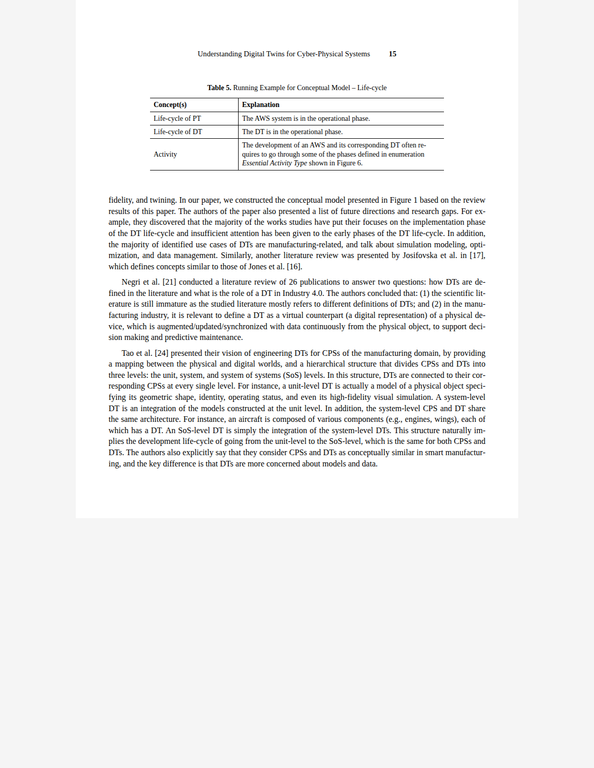Understanding Digital Twins for Cyber-Physical Systems 15
Table 5. Running Example for Conceptual Model – Life-cycle
| Concept(s) | Explanation |
| --- | --- |
| Life-cycle of PT | The AWS system is in the operational phase. |
| Life-cycle of DT | The DT is in the operational phase. |
| Activity | The development of an AWS and its corresponding DT often requires to go through some of the phases defined in enumeration Essential Activity Type shown in Figure 6. |
fidelity, and twining. In our paper, we constructed the conceptual model presented in Figure 1 based on the review results of this paper. The authors of the paper also presented a list of future directions and research gaps. For example, they discovered that the majority of the works studies have put their focuses on the implementation phase of the DT life-cycle and insufficient attention has been given to the early phases of the DT life-cycle. In addition, the majority of identified use cases of DTs are manufacturing-related, and talk about simulation modeling, optimization, and data management. Similarly, another literature review was presented by Josifovska et al. in [17], which defines concepts similar to those of Jones et al. [16].
Negri et al. [21] conducted a literature review of 26 publications to answer two questions: how DTs are defined in the literature and what is the role of a DT in Industry 4.0. The authors concluded that: (1) the scientific literature is still immature as the studied literature mostly refers to different definitions of DTs; and (2) in the manufacturing industry, it is relevant to define a DT as a virtual counterpart (a digital representation) of a physical device, which is augmented/updated/synchronized with data continuously from the physical object, to support decision making and predictive maintenance.
Tao et al. [24] presented their vision of engineering DTs for CPSs of the manufacturing domain, by providing a mapping between the physical and digital worlds, and a hierarchical structure that divides CPSs and DTs into three levels: the unit, system, and system of systems (SoS) levels. In this structure, DTs are connected to their corresponding CPSs at every single level. For instance, a unit-level DT is actually a model of a physical object specifying its geometric shape, identity, operating status, and even its high-fidelity visual simulation. A system-level DT is an integration of the models constructed at the unit level. In addition, the system-level CPS and DT share the same architecture. For instance, an aircraft is composed of various components (e.g., engines, wings), each of which has a DT. An SoS-level DT is simply the integration of the system-level DTs. This structure naturally implies the development life-cycle of going from the unit-level to the SoS-level, which is the same for both CPSs and DTs. The authors also explicitly say that they consider CPSs and DTs as conceptually similar in smart manufacturing, and the key difference is that DTs are more concerned about models and data.